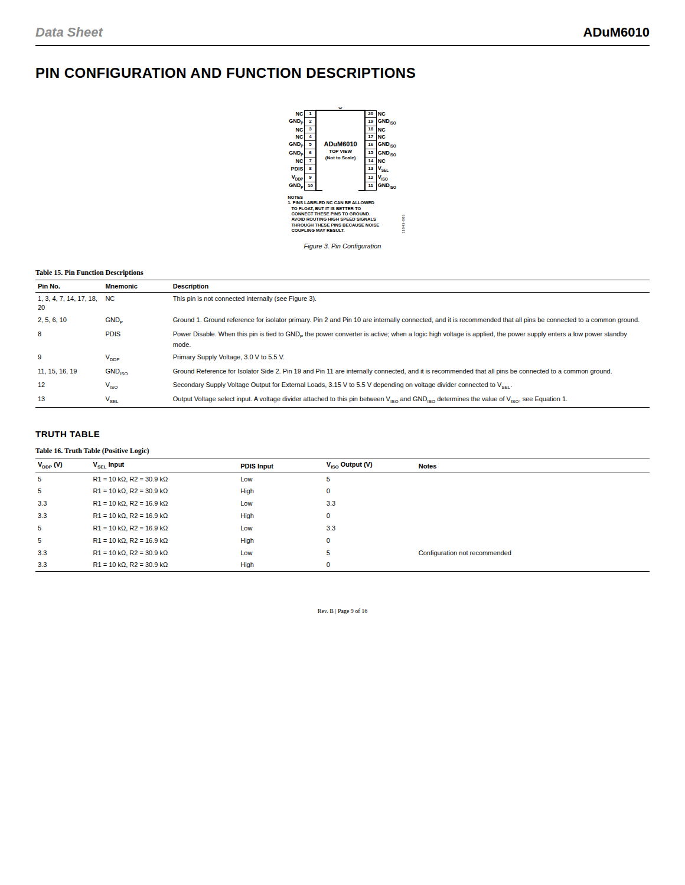Data Sheet
ADuM6010
PIN CONFIGURATION AND FUNCTION DESCRIPTIONS
| | | ⌣ | | |
| NC | 1 | | ADuM6010 TOP VIEW (Not to Scale) | | 20 | NC |
| GND P | 2 | | | 19 | GND ISO |
| NC | 3 | | | 18 | NC |
| NC | 4 | | | 17 | NC |
| GND P | 5 | | | 16 | GND ISO |
| GND P | 6 | | | 15 | GND ISO |
| NC | 7 | | | 14 | NC |
| PDIS | 8 | | | 13 | V SEL |
| V DDP | 9 | | | 12 | V ISO |
| GND P | 10 | | | 11 | GND ISO |
NOTES
1. PINS LABELED NC CAN BE ALLOWED
TO FLOAT, BUT IT IS BETTER TO
CONNECT THESE PINS TO GROUND.
AVOID ROUTING HIGH SPEED SIGNALS
THROUGH THESE PINS BECAUSE NOISE
COUPLING MAY RESULT.
11043-003
Figure 3. Pin Configuration
Table 15. Pin Function Descriptions
| Pin No. | Mnemonic | Description |
| --- | --- | --- |
| 1, 3, 4, 7, 14, 17, 18, 20 | NC | This pin is not connected internally (see Figure 3). |
| 2, 5, 6, 10 | GND P | Ground 1. Ground reference for isolator primary. Pin 2 and Pin 10 are internally connected, and it is recommended that all pins be connected to a common ground. |
| 8 | PDIS | Power Disable. When this pin is tied to GND P the power converter is active; when a logic high voltage is applied, the power supply enters a low power standby mode. |
| 9 | V DDP | Primary Supply Voltage, 3.0 V to 5.5 V. |
| 11, 15, 16, 19 | GND ISO | Ground Reference for Isolator Side 2. Pin 19 and Pin 11 are internally connected, and it is recommended that all pins be connected to a common ground. |
| 12 | V ISO | Secondary Supply Voltage Output for External Loads, 3.15 V to 5.5 V depending on voltage divider connected to V SEL . |
| 13 | V SEL | Output Voltage select input. A voltage divider attached to this pin between V ISO and GND ISO determines the value of V ISO , see Equation 1. |
TRUTH TABLE
Table 16. Truth Table (Positive Logic)
| V DDP (V) | V SEL Input | PDIS Input | V ISO Output (V) | Notes |
| --- | --- | --- | --- | --- |
| 5 | R1 = 10 kΩ, R2 = 30.9 kΩ | Low | 5 | |
| 5 | R1 = 10 kΩ, R2 = 30.9 kΩ | High | 0 | |
| 3.3 | R1 = 10 kΩ, R2 = 16.9 kΩ | Low | 3.3 | |
| 3.3 | R1 = 10 kΩ, R2 = 16.9 kΩ | High | 0 | |
| 5 | R1 = 10 kΩ, R2 = 16.9 kΩ | Low | 3.3 | |
| 5 | R1 = 10 kΩ, R2 = 16.9 kΩ | High | 0 | |
| 3.3 | R1 = 10 kΩ, R2 = 30.9 kΩ | Low | 5 | Configuration not recommended |
| 3.3 | R1 = 10 kΩ, R2 = 30.9 kΩ | High | 0 | |
Rev. B | Page 9 of 16